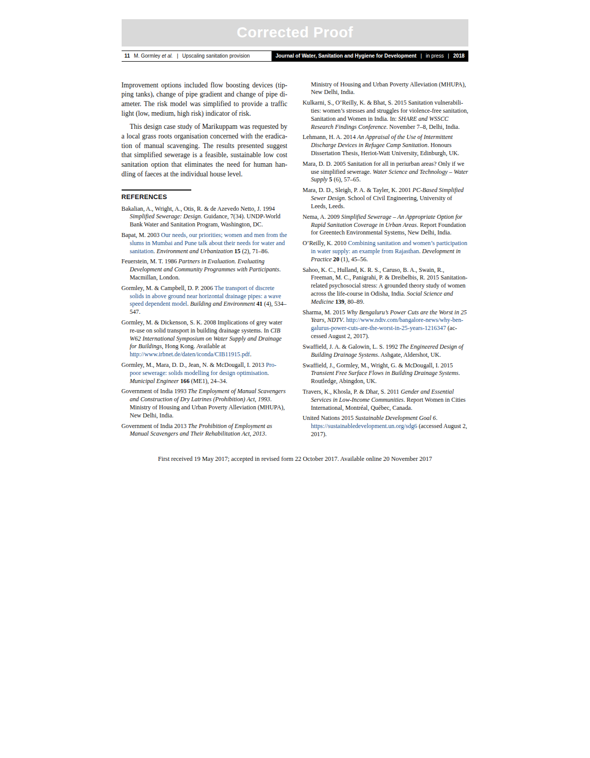Corrected Proof
11 M. Gormley et al. | Upscaling sanitation provision
Journal of Water, Sanitation and Hygiene for Development | in press | 2018
Improvement options included flow boosting devices (tipping tanks), change of pipe gradient and change of pipe diameter. The risk model was simplified to provide a traffic light (low, medium, high risk) indicator of risk.
This design case study of Marikuppam was requested by a local grass roots organisation concerned with the eradication of manual scavenging. The results presented suggest that simplified sewerage is a feasible, sustainable low cost sanitation option that eliminates the need for human handling of faeces at the individual house level.
REFERENCES
Bakalian, A., Wright, A., Otis, R. & de Azevedo Netto, J. 1994 Simplified Sewerage: Design. Guidance, 7(34). UNDP-World Bank Water and Sanitation Program, Washington, DC.
Bapat, M. 2003 Our needs, our priorities; women and men from the slums in Mumbai and Pune talk about their needs for water and sanitation. Environment and Urbanization 15 (2), 71–86.
Feuerstein, M. T. 1986 Partners in Evaluation. Evaluating Development and Community Programmes with Participants. Macmillan, London.
Gormley, M. & Campbell, D. P. 2006 The transport of discrete solids in above ground near horizontal drainage pipes: a wave speed dependent model. Building and Environment 41 (4), 534–547.
Gormley, M. & Dickenson, S. K. 2008 Implications of grey water re-use on solid transport in building drainage systems. In CIB W62 International Symposium on Water Supply and Drainage for Buildings, Hong Kong. Available at http://www.irbnet.de/daten/iconda/CIB11915.pdf.
Gormley, M., Mara, D. D., Jean, N. & McDougall, I. 2013 Pro-poor sewerage: solids modelling for design optimisation. Municipal Engineer 166 (ME1), 24–34.
Government of India 1993 The Employment of Manual Scavengers and Construction of Dry Latrines (Prohibition) Act, 1993. Ministry of Housing and Urban Poverty Alleviation (MHUPA), New Delhi, India.
Government of India 2013 The Prohibition of Employment as Manual Scavengers and Their Rehabilitation Act, 2013. Ministry of Housing and Urban Poverty Alleviation (MHUPA), New Delhi, India.
Kulkarni, S., O’Reilly, K. & Bhat, S. 2015 Sanitation vulnerabilities: women’s stresses and struggles for violence-free sanitation, Sanitation and Women in India. In: SHARE and WSSCC Research Findings Conference. November 7–8, Delhi, India.
Lehmann, H. A. 2014 An Appraisal of the Use of Intermittent Discharge Devices in Refugee Camp Sanitation. Honours Dissertation Thesis, Heriot-Watt University, Edinburgh, UK.
Mara, D. D. 2005 Sanitation for all in periurban areas? Only if we use simplified sewerage. Water Science and Technology – Water Supply 5 (6), 57–65.
Mara, D. D., Sleigh, P. A. & Tayler, K. 2001 PC-Based Simplified Sewer Design. School of Civil Engineering, University of Leeds, Leeds.
Nema, A. 2009 Simplified Sewerage – An Appropriate Option for Rapid Sanitation Coverage in Urban Areas. Report Foundation for Greentech Environmental Systems, New Delhi, India.
O’Reilly, K. 2010 Combining sanitation and women’s participation in water supply: an example from Rajasthan. Development in Practice 20 (1), 45–56.
Sahoo, K. C., Hulland, K. R. S., Caruso, B. A., Swain, R., Freeman, M. C., Panigrahi, P. & Dreibelbis, R. 2015 Sanitation-related psychosocial stress: A grounded theory study of women across the life-course in Odisha, India. Social Science and Medicine 139, 80–89.
Sharma, M. 2015 Why Bengaluru’s Power Cuts are the Worst in 25 Years, NDTV. http://www.ndtv.com/bangalore-news/why-bengalurus-power-cuts-are-the-worst-in-25-years-1216347 (accessed August 2, 2017).
Swaffield, J. A. & Galowin, L. S. 1992 The Engineered Design of Building Drainage Systems. Ashgate, Aldershot, UK.
Swaffield, J., Gormley, M., Wright, G. & McDougall, I. 2015 Transient Free Surface Flows in Building Drainage Systems. Routledge, Abingdon, UK.
Travers, K., Khosla, P. & Dhar, S. 2011 Gender and Essential Services in Low-Income Communities. Report Women in Cities International, Montréal, Québec, Canada.
United Nations 2015 Sustainable Development Goal 6. https://sustainabledevelopment.un.org/sdg6 (accessed August 2, 2017).
First received 19 May 2017; accepted in revised form 22 October 2017. Available online 20 November 2017